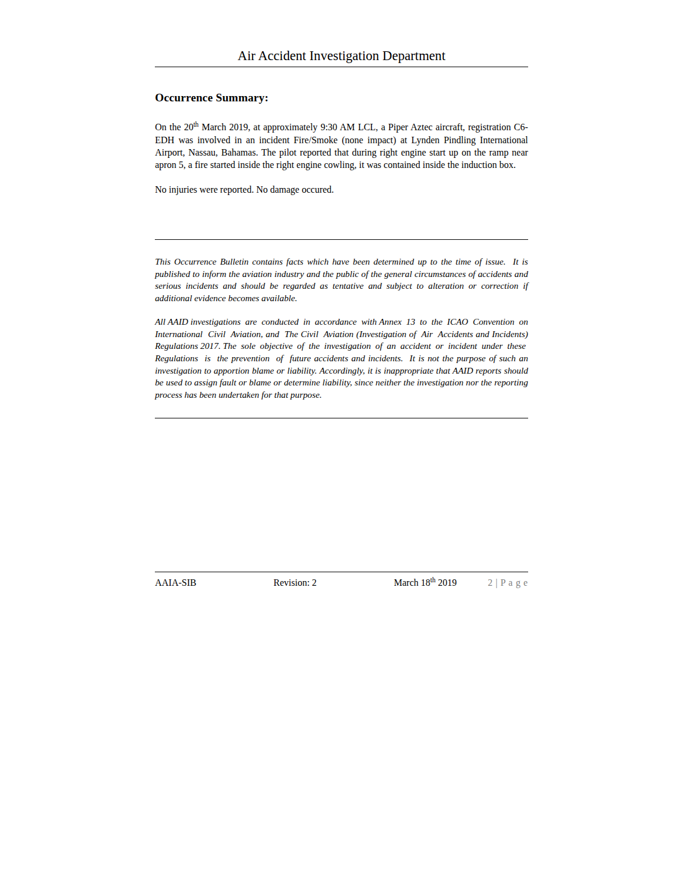Air Accident Investigation Department
Occurrence Summary:
On the 20th March 2019, at approximately 9:30 AM LCL, a Piper Aztec aircraft, registration C6-EDH was involved in an incident Fire/Smoke (none impact) at Lynden Pindling International Airport, Nassau, Bahamas. The pilot reported that during right engine start up on the ramp near apron 5, a fire started inside the right engine cowling, it was contained inside the induction box.
No injuries were reported. No damage occured.
This Occurrence Bulletin contains facts which have been determined up to the time of issue. It is published to inform the aviation industry and the public of the general circumstances of accidents and serious incidents and should be regarded as tentative and subject to alteration or correction if additional evidence becomes available.
All AAID investigations are conducted in accordance with Annex 13 to the ICAO Convention on International Civil Aviation, and The Civil Aviation (Investigation of Air Accidents and Incidents) Regulations 2017. The sole objective of the investigation of an accident or incident under these Regulations is the prevention of future accidents and incidents. It is not the purpose of such an investigation to apportion blame or liability. Accordingly, it is inappropriate that AAID reports should be used to assign fault or blame or determine liability, since neither the investigation nor the reporting process has been undertaken for that purpose.
AAIA-SIB Revision: 2 March 18th 2019 2 | P a g e